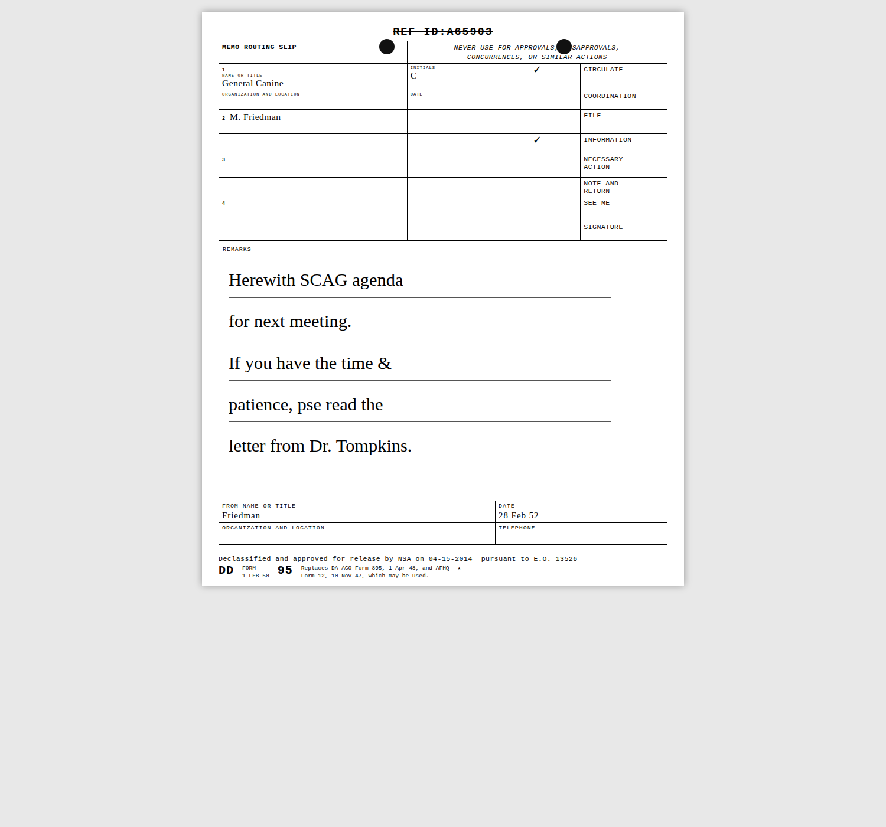REF ID:A65903
| MEMO ROUTING SLIP | NEVER USE FOR APPROVALS, DISAPPROVALS, CONCURRENCES, OR SIMILAR ACTIONS |
| 1 NAME OR TITLE General Canine | INITIALS C | ✓ | CIRCULATE |
| ORGANIZATION AND LOCATION | DATE | | COORDINATION |
| 2 M. Friedman | | | FILE |
| | | ✓ | INFORMATION |
| 3 | | | NECESSARY ACTION |
| | | | NOTE AND RETURN |
| 4 | | | SEE ME |
| | | | SIGNATURE |
REMARKS
Herewith SCAG agenda for next meeting. If you have the time & patience, pse read the letter from Dr. Tompkins.
| FROM NAME OR TITLE Friedman | DATE 28 Feb 52 |
| ORGANIZATION AND LOCATION | TELEPHONE |
Declassified and approved for release by NSA on 04-15-2014 pursuant to E.O. 13526
DD FORM
1 FEB 50 95 Replaces DA AGO Form 895, 1 Apr 48, and AFHQ
Form 12, 10 Nov 47, which may be used. ★